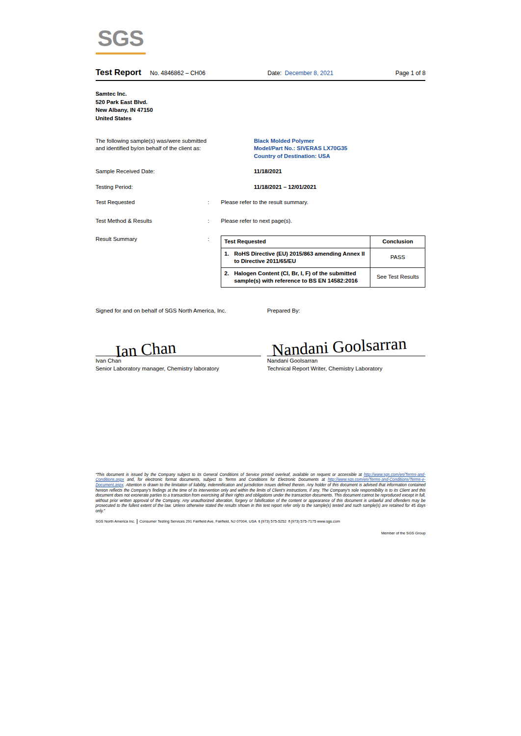SGS
Test Report
No. 4846862 – CH06 Date: December 8, 2021 Page 1 of 8
Samtec Inc.
520 Park East Blvd.
New Albany, IN 47150
United States
The following sample(s) was/were submitted
and identified by/on behalf of the client as:
Black Molded Polymer
Model/Part No.: SIVERAS LX70G35
Country of Destination: USA
Sample Received Date:
11/18/2021
Testing Period:
11/18/2021 – 12/01/2021
Test Requested
:
Please refer to the result summary.
Test Method & Results
:
Please refer to next page(s).
Result Summary
:
| Test Requested | Conclusion |
| --- | --- |
| 1. RoHS Directive (EU) 2015/863 amending Annex II to Directive 2011/65/EU | PASS |
| 2. Halogen Content (Cl, Br, I, F) of the submitted sample(s) with reference to BS EN 14582:2016 | See Test Results |
Signed for and on behalf of SGS North America, Inc.
Prepared By:
Ian Chan
Nandani Goolsarran
Ivan Chan
Senior Laboratory manager, Chemistry laboratory
Nandani Goolsarran
Technical Report Writer, Chemistry Laboratory
“This document is issued by the Company subject to its General Conditions of Service printed overleaf, available on request or accessible at http://www.sgs.com/en/Terms-and-Conditions.aspx and, for electronic format documents, subject to Terms and Conditions for Electronic Documents at http://www.sgs.com/en/Terms-and-Conditions/Terms-e-Document.aspx. Attention is drawn to the limitation of liability, indemnification and jurisdiction issues defined therein. Any holder of this document is advised that information contained hereon reflects the Company’s findings at the time of its intervention only and within the limits of Client’s instructions, if any. The Company’s sole responsibility is to its Client and this document does not exonerate parties to a transaction from exercising all their rights and obligations under the transaction documents. This document cannot be reproduced except in full, without prior written approval of the Company. Any unauthorized alteration, forgery or falsification of the content or appearance of this document is unlawful and offenders may be prosecuted to the fullest extent of the law. Unless otherwise stated the results shown in this test report refer only to the sample(s) tested and such sample(s) are retained for 45 days only.”
SGS North America Inc. Consumer Testing Services 291 Fairfield Ave, Fairfield, NJ 07004, USA t (973) 575-5252 f (973) 575-7175 www.sgs.com
Member of the SGS Group